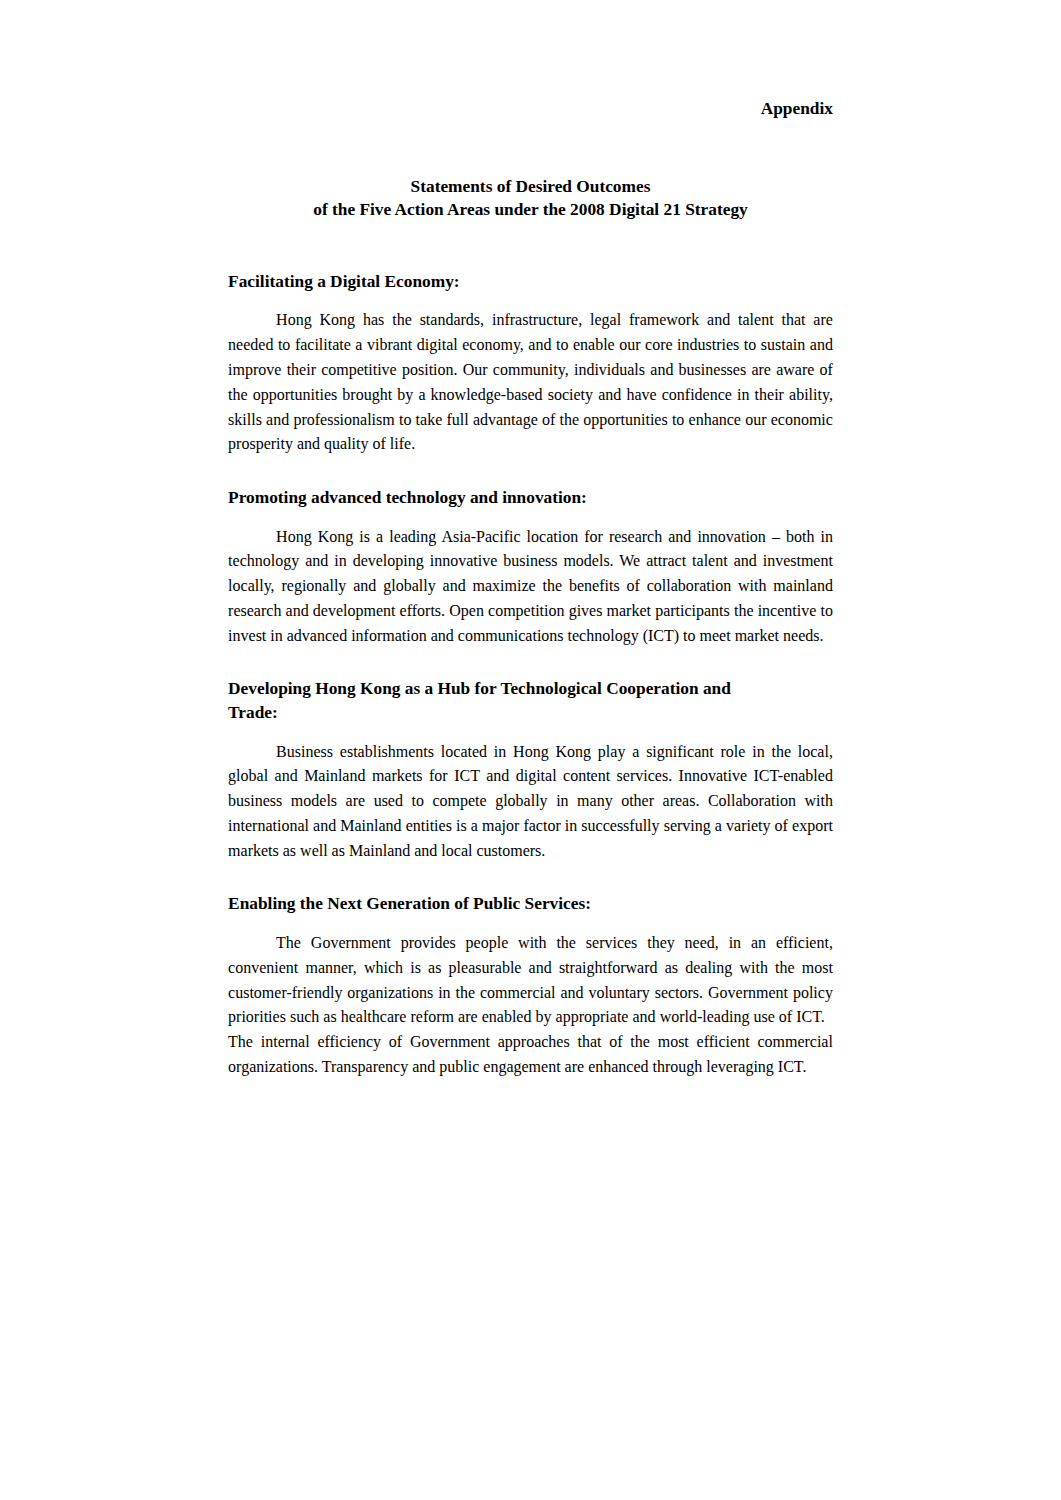Appendix
Statements of Desired Outcomes
of the Five Action Areas under the 2008 Digital 21 Strategy
Facilitating a Digital Economy:
Hong Kong has the standards, infrastructure, legal framework and talent that are needed to facilitate a vibrant digital economy, and to enable our core industries to sustain and improve their competitive position. Our community, individuals and businesses are aware of the opportunities brought by a knowledge-based society and have confidence in their ability, skills and professionalism to take full advantage of the opportunities to enhance our economic prosperity and quality of life.
Promoting advanced technology and innovation:
Hong Kong is a leading Asia-Pacific location for research and innovation – both in technology and in developing innovative business models. We attract talent and investment locally, regionally and globally and maximize the benefits of collaboration with mainland research and development efforts. Open competition gives market participants the incentive to invest in advanced information and communications technology (ICT) to meet market needs.
Developing Hong Kong as a Hub for Technological Cooperation and
Trade:
Business establishments located in Hong Kong play a significant role in the local, global and Mainland markets for ICT and digital content services. Innovative ICT-enabled business models are used to compete globally in many other areas. Collaboration with international and Mainland entities is a major factor in successfully serving a variety of export markets as well as Mainland and local customers.
Enabling the Next Generation of Public Services:
The Government provides people with the services they need, in an efficient, convenient manner, which is as pleasurable and straightforward as dealing with the most customer-friendly organizations in the commercial and voluntary sectors. Government policy priorities such as healthcare reform are enabled by appropriate and world-leading use of ICT. The internal efficiency of Government approaches that of the most efficient commercial organizations. Transparency and public engagement are enhanced through leveraging ICT.